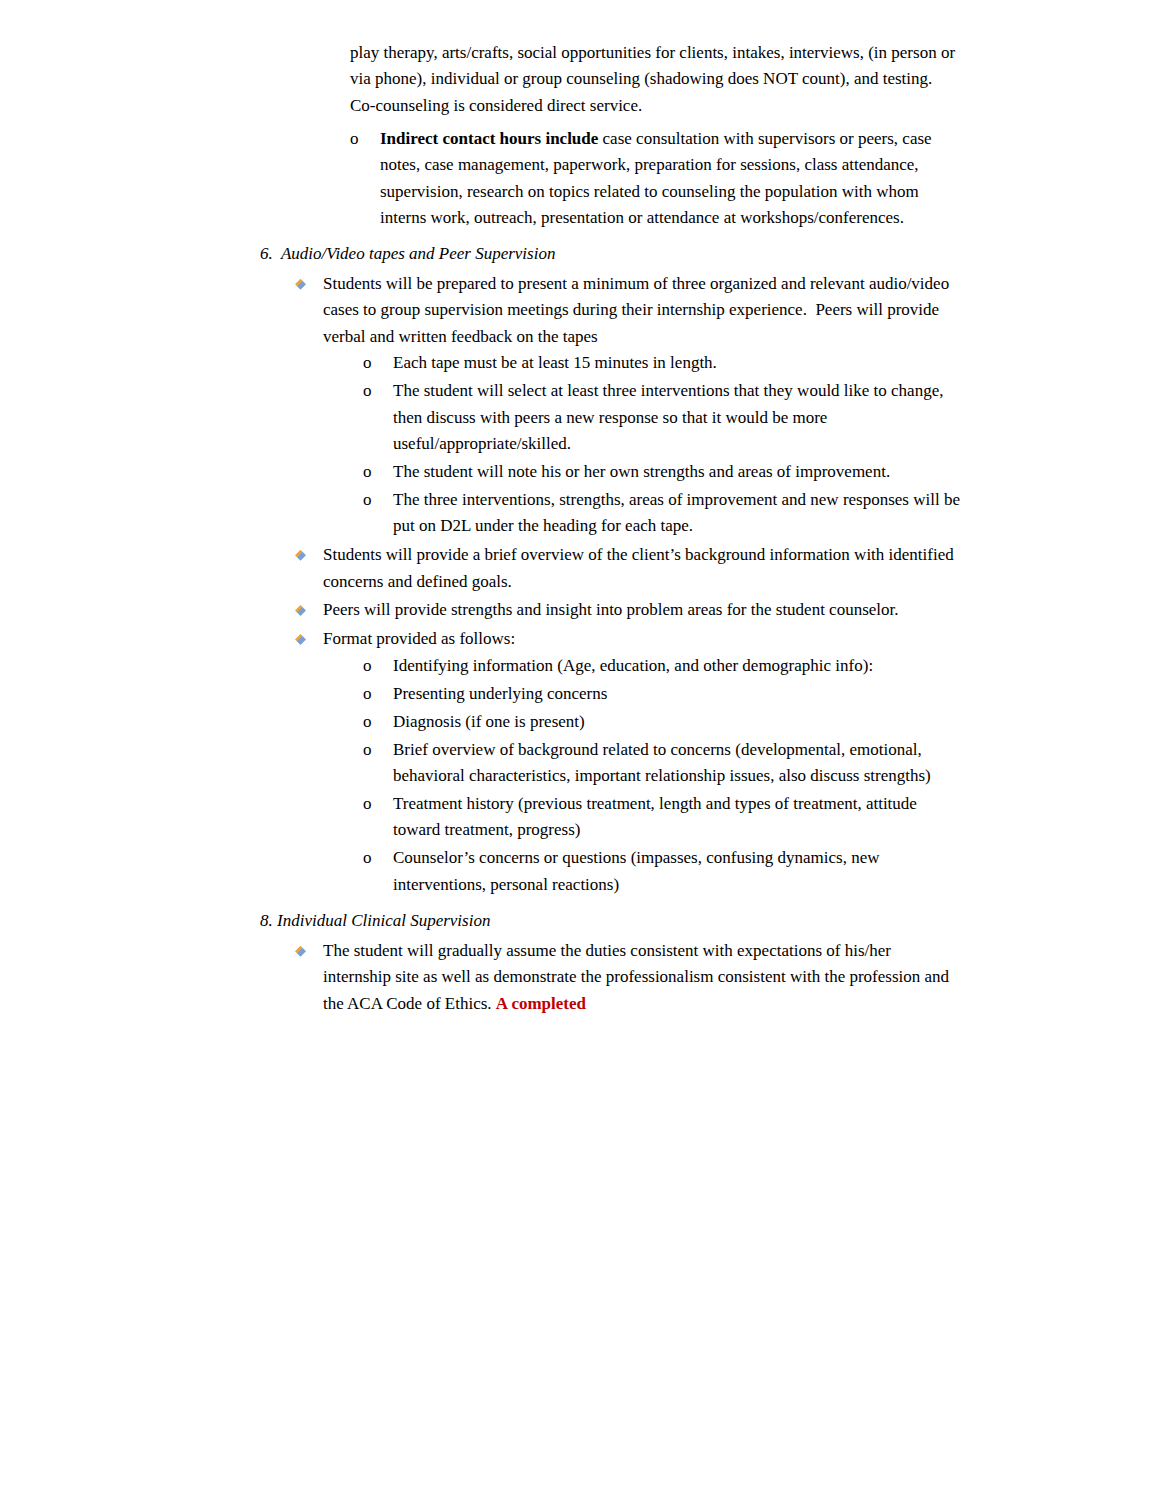play therapy, arts/crafts, social opportunities for clients, intakes, interviews, (in person or via phone), individual or group counseling (shadowing does NOT count), and testing. Co-counseling is considered direct service.
Indirect contact hours include case consultation with supervisors or peers, case notes, case management, paperwork, preparation for sessions, class attendance, supervision, research on topics related to counseling the population with whom interns work, outreach, presentation or attendance at workshops/conferences.
6. Audio/Video tapes and Peer Supervision
Students will be prepared to present a minimum of three organized and relevant audio/video cases to group supervision meetings during their internship experience. Peers will provide verbal and written feedback on the tapes
Each tape must be at least 15 minutes in length.
The student will select at least three interventions that they would like to change, then discuss with peers a new response so that it would be more useful/appropriate/skilled.
The student will note his or her own strengths and areas of improvement.
The three interventions, strengths, areas of improvement and new responses will be put on D2L under the heading for each tape.
Students will provide a brief overview of the client’s background information with identified concerns and defined goals.
Peers will provide strengths and insight into problem areas for the student counselor.
Format provided as follows:
Identifying information (Age, education, and other demographic info):
Presenting underlying concerns
Diagnosis (if one is present)
Brief overview of background related to concerns (developmental, emotional, behavioral characteristics, important relationship issues, also discuss strengths)
Treatment history (previous treatment, length and types of treatment, attitude toward treatment, progress)
Counselor’s concerns or questions (impasses, confusing dynamics, new interventions, personal reactions)
8. Individual Clinical Supervision
The student will gradually assume the duties consistent with expectations of his/her internship site as well as demonstrate the professionalism consistent with the profession and the ACA Code of Ethics. A completed